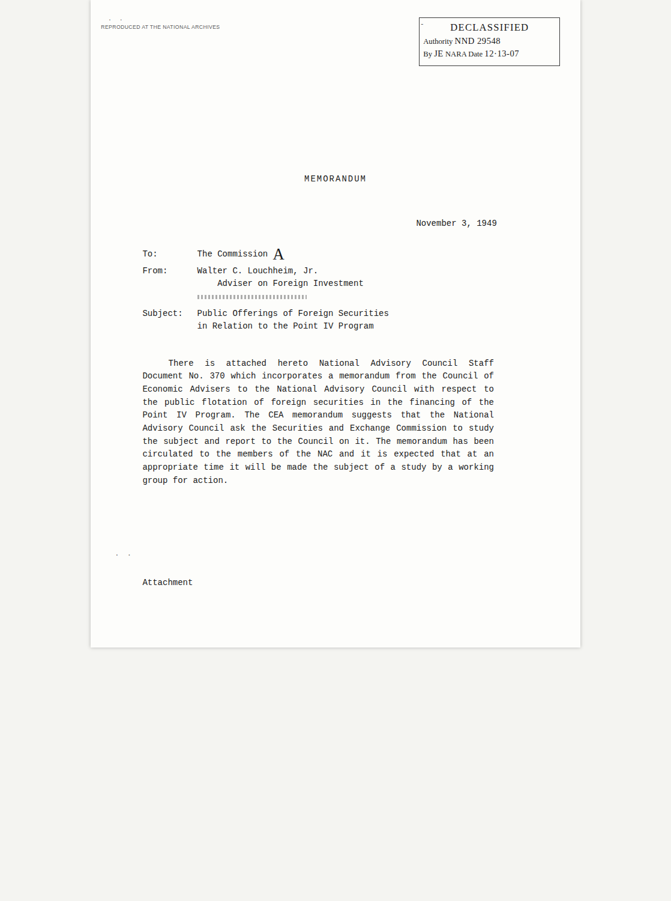. .
REPRODUCED AT THE NATIONAL ARCHIVES
-
Declassified
Authority NND 29548
By JE NARA Date 12·13-07
MEMORANDUM
November 3, 1949
| To: | The Commission A |
| From: | Walter C. Louchheim, Jr. Adviser on Foreign Investment |
| Subject: | Public Offerings of Foreign Securities in Relation to the Point IV Program |
There is attached hereto National Advisory Council Staff Document No. 370 which incorporates a memorandum from the Council of Economic Advisers to the National Advisory Council with respect to the public flotation of foreign securities in the financing of the Point IV Program. The CEA memorandum suggests that the National Advisory Council ask the Securities and Exchange Commission to study the subject and report to the Council on it. The memorandum has been circulated to the members of the NAC and it is expected that at an appropriate time it will be made the subject of a study by a working group for action.
Attachment
. .